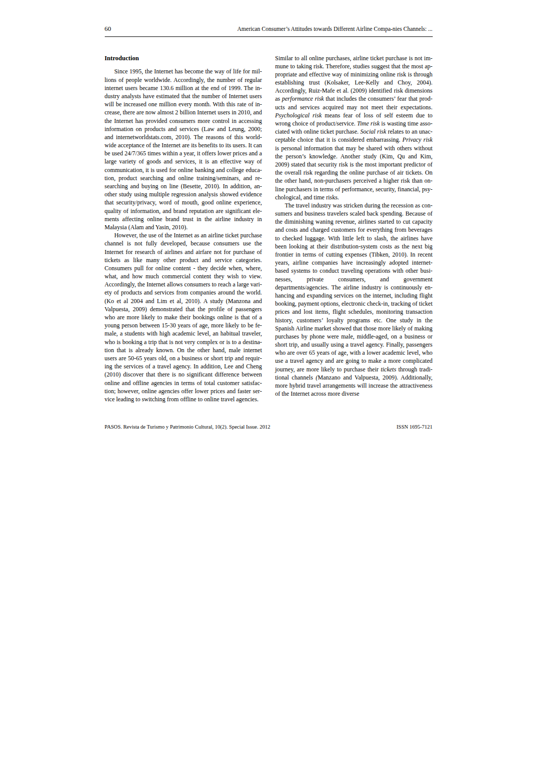60
American Consumer’s Attitudes towards Different Airline Compa-nies Channels: ...
Introduction
Since 1995, the Internet has become the way of life for millions of people worldwide. Accordingly, the number of regular internet users became 130.6 million at the end of 1999. The industry analysts have estimated that the number of Internet users will be increased one million every month. With this rate of increase, there are now almost 2 billion Internet users in 2010, and the Internet has provided consumers more control in accessing information on products and services (Law and Leung, 2000; and internetworldstats.com, 2010). The reasons of this worldwide acceptance of the Internet are its benefits to its users. It can be used 24/7/365 times within a year, it offers lower prices and a large variety of goods and services, it is an effective way of communication, it is used for online banking and college education, product searching and online training/seminars, and researching and buying on line (Besette, 2010). In addition, another study using multiple regression analysis showed evidence that security/privacy, word of mouth, good online experience, quality of information, and brand reputation are significant elements affecting online brand trust in the airline industry in Malaysia (Alam and Yasin, 2010).
However, the use of the Internet as an airline ticket purchase channel is not fully developed, because consumers use the Internet for research of airlines and airfare not for purchase of tickets as like many other product and service categories. Consumers pull for online content - they decide when, where, what, and how much commercial content they wish to view. Accordingly, the Internet allows consumers to reach a large variety of products and services from companies around the world. (Ko et al 2004 and Lim et al, 2010). A study (Manzona and Valpuesta, 2009) demonstrated that the profile of passengers who are more likely to make their bookings online is that of a young person between 15-30 years of age, more likely to be female, a students with high academic level, an habitual traveler, who is booking a trip that is not very complex or is to a destination that is already known. On the other hand, male internet users are 50-65 years old, on a business or short trip and requiring the services of a travel agency. In addition, Lee and Cheng (2010) discover that there is no significant difference between online and offline agencies in terms of total customer satisfaction; however, online agencies offer lower prices and faster service leading to switching from offline to online travel agencies.
Similar to all online purchases, airline ticket purchase is not immune to taking risk. Therefore, studies suggest that the most appropriate and effective way of minimizing online risk is through establishing trust (Kolsaker, Lee-Kelly and Choy, 2004). Accordingly, Ruiz-Mafe et al. (2009) identified risk dimensions as performance risk that includes the consumers’ fear that products and services acquired may not meet their expectations. Psychological risk means fear of loss of self esteem due to wrong choice of product/service. Time risk is wasting time associated with online ticket purchase. Social risk relates to an unacceptable choice that it is considered embarrassing. Privacy risk is personal information that may be shared with others without the person’s knowledge. Another study (Kim, Qu and Kim, 2009) stated that security risk is the most important predictor of the overall risk regarding the online purchase of air tickets. On the other hand, non-purchasers perceived a higher risk than online purchasers in terms of performance, security, financial, psychological, and time risks.
The travel industry was stricken during the recession as consumers and business travelers scaled back spending. Because of the diminishing waning revenue, airlines started to cut capacity and costs and charged customers for everything from beverages to checked luggage. With little left to slash, the airlines have been looking at their distribution-system costs as the next big frontier in terms of cutting expenses (Tibken, 2010). In recent years, airline companies have increasingly adopted internet-based systems to conduct traveling operations with other businesses, private consumers, and government departments/agencies. The airline industry is continuously enhancing and expanding services on the internet, including flight booking, payment options, electronic check-in, tracking of ticket prices and lost items, flight schedules, monitoring transaction history, customers’ loyalty programs etc. One study in the Spanish Airline market showed that those more likely of making purchases by phone were male, middle-aged, on a business or short trip, and usually using a travel agency. Finally, passengers who are over 65 years of age, with a lower academic level, who use a travel agency and are going to make a more complicated journey, are more likely to purchase their tickets through traditional channels (Manzano and Valpuesta, 2009). Additionally, more hybrid travel arrangements will increase the attractiveness of the Internet across more diverse
PASOS. Revista de Turismo y Patrimonio Cultural, 10(2). Special Issue. 2012
ISSN 1695-7121